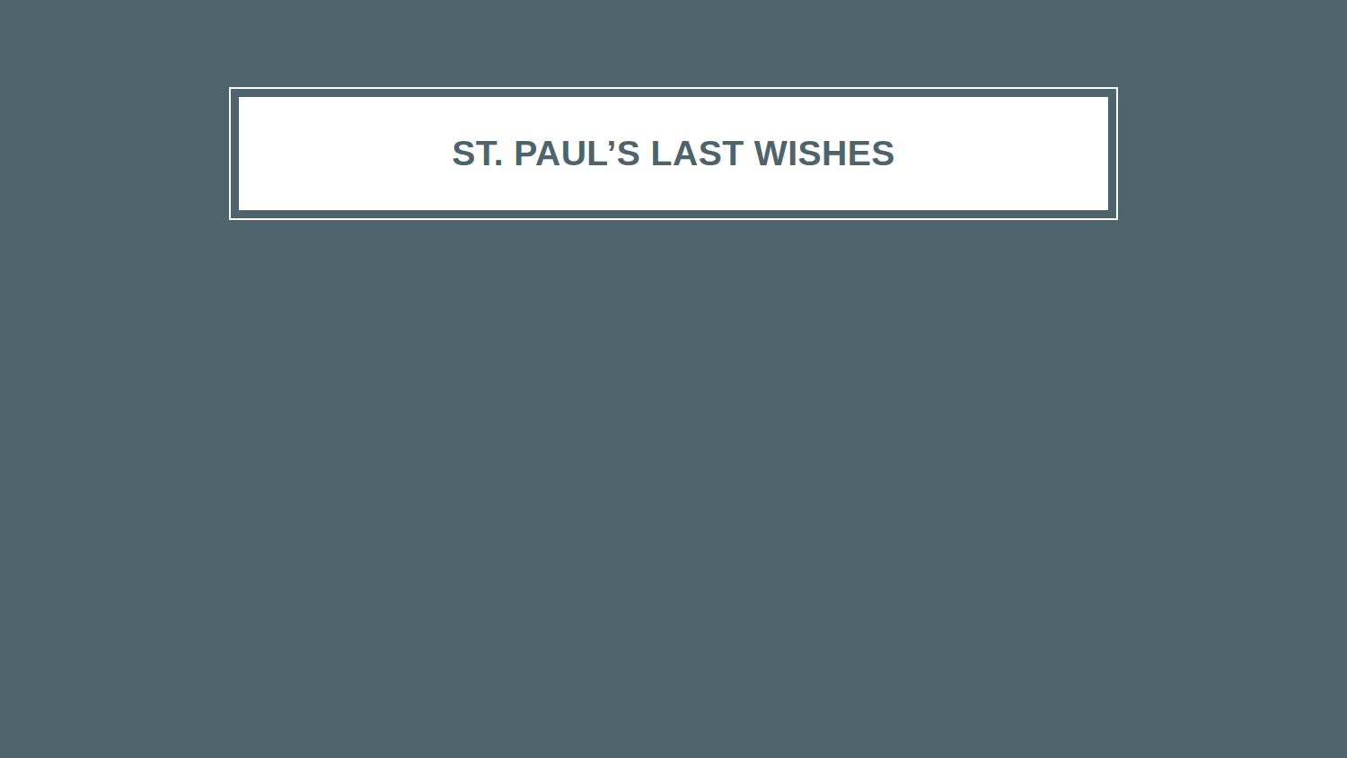ST. PAUL’S LAST WISHES